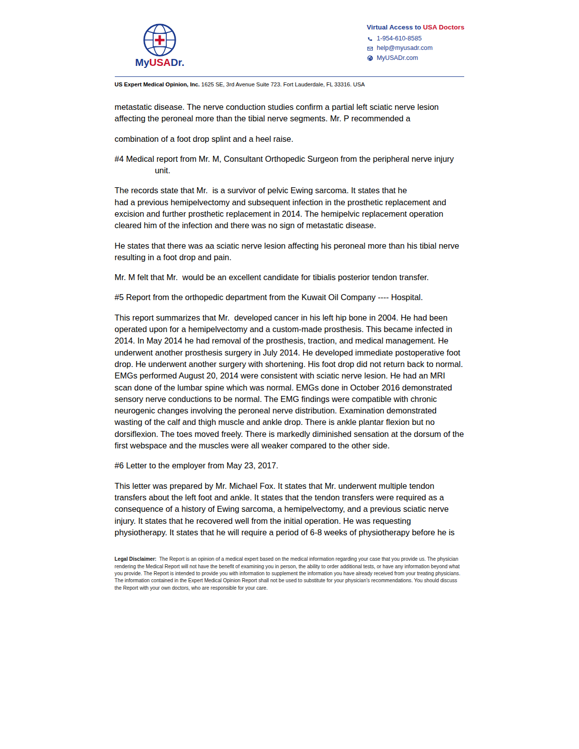MyUSADr.
Virtual Access to USA Doctors
1-954-610-8585
help@myusadr.com
MyUSADr.com
US Expert Medical Opinion, Inc. 1625 SE, 3rd Avenue Suite 723. Fort Lauderdale, FL 33316. USA
metastatic disease. The nerve conduction studies confirm a partial left sciatic nerve lesion affecting the peroneal more than the tibial nerve segments. Mr. P recommended a
combination of a foot drop splint and a heel raise.
#4 Medical report from Mr. M, Consultant Orthopedic Surgeon from the peripheral nerve injury
unit.
The records state that Mr. is a survivor of pelvic Ewing sarcoma. It states that he
had a previous hemipelvectomy and subsequent infection in the prosthetic replacement and excision and further prosthetic replacement in 2014. The hemipelvic replacement operation cleared him of the infection and there was no sign of metastatic disease.
He states that there was aa sciatic nerve lesion affecting his peroneal more than his tibial nerve resulting in a foot drop and pain.
Mr. M felt that Mr. would be an excellent candidate for tibialis posterior tendon transfer.
#5 Report from the orthopedic department from the Kuwait Oil Company ---- Hospital.
This report summarizes that Mr. developed cancer in his left hip bone in 2004. He had been operated upon for a hemipelvectomy and a custom-made prosthesis. This became infected in 2014. In May 2014 he had removal of the prosthesis, traction, and medical management. He underwent another prosthesis surgery in July 2014. He developed immediate postoperative foot drop. He underwent another surgery with shortening. His foot drop did not return back to normal. EMGs performed August 20, 2014 were consistent with sciatic nerve lesion. He had an MRI scan done of the lumbar spine which was normal. EMGs done in October 2016 demonstrated sensory nerve conductions to be normal. The EMG findings were compatible with chronic neurogenic changes involving the peroneal nerve distribution. Examination demonstrated wasting of the calf and thigh muscle and ankle drop. There is ankle plantar flexion but no dorsiflexion. The toes moved freely. There is markedly diminished sensation at the dorsum of the first webspace and the muscles were all weaker compared to the other side.
#6 Letter to the employer from May 23, 2017.
This letter was prepared by Mr. Michael Fox. It states that Mr. underwent multiple tendon transfers about the left foot and ankle. It states that the tendon transfers were required as a consequence of a history of Ewing sarcoma, a hemipelvectomy, and a previous sciatic nerve injury. It states that he recovered well from the initial operation. He was requesting physiotherapy. It states that he will require a period of 6-8 weeks of physiotherapy before he is
Legal Disclaimer: The Report is an opinion of a medical expert based on the medical information regarding your case that you provide us. The physician rendering the Medical Report will not have the benefit of examining you in person, the ability to order additional tests, or have any information beyond what you provide. The Report is intended to provide you with information to supplement the information you have already received from your treating physicians. The information contained in the Expert Medical Opinion Report shall not be used to substitute for your physician's recommendations. You should discuss the Report with your own doctors, who are responsible for your care.